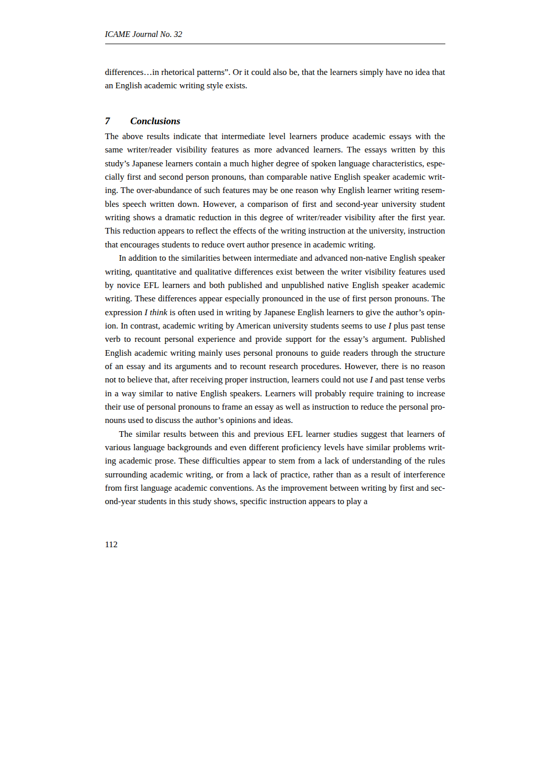ICAME Journal No. 32
differences…in rhetorical patterns”. Or it could also be, that the learners simply have no idea that an English academic writing style exists.
7 Conclusions
The above results indicate that intermediate level learners produce academic essays with the same writer/reader visibility features as more advanced learners. The essays written by this study’s Japanese learners contain a much higher degree of spoken language characteristics, especially first and second person pronouns, than comparable native English speaker academic writing. The over-abundance of such features may be one reason why English learner writing resembles speech written down. However, a comparison of first and second-year university student writing shows a dramatic reduction in this degree of writer/reader visibility after the first year. This reduction appears to reflect the effects of the writing instruction at the university, instruction that encourages students to reduce overt author presence in academic writing.
In addition to the similarities between intermediate and advanced non-native English speaker writing, quantitative and qualitative differences exist between the writer visibility features used by novice EFL learners and both published and unpublished native English speaker academic writing. These differences appear especially pronounced in the use of first person pronouns. The expression I think is often used in writing by Japanese English learners to give the author’s opinion. In contrast, academic writing by American university students seems to use I plus past tense verb to recount personal experience and provide support for the essay’s argument. Published English academic writing mainly uses personal pronouns to guide readers through the structure of an essay and its arguments and to recount research procedures. However, there is no reason not to believe that, after receiving proper instruction, learners could not use I and past tense verbs in a way similar to native English speakers. Learners will probably require training to increase their use of personal pronouns to frame an essay as well as instruction to reduce the personal pronouns used to discuss the author’s opinions and ideas.
The similar results between this and previous EFL learner studies suggest that learners of various language backgrounds and even different proficiency levels have similar problems writing academic prose. These difficulties appear to stem from a lack of understanding of the rules surrounding academic writing, or from a lack of practice, rather than as a result of interference from first language academic conventions. As the improvement between writing by first and second-year students in this study shows, specific instruction appears to play a
112